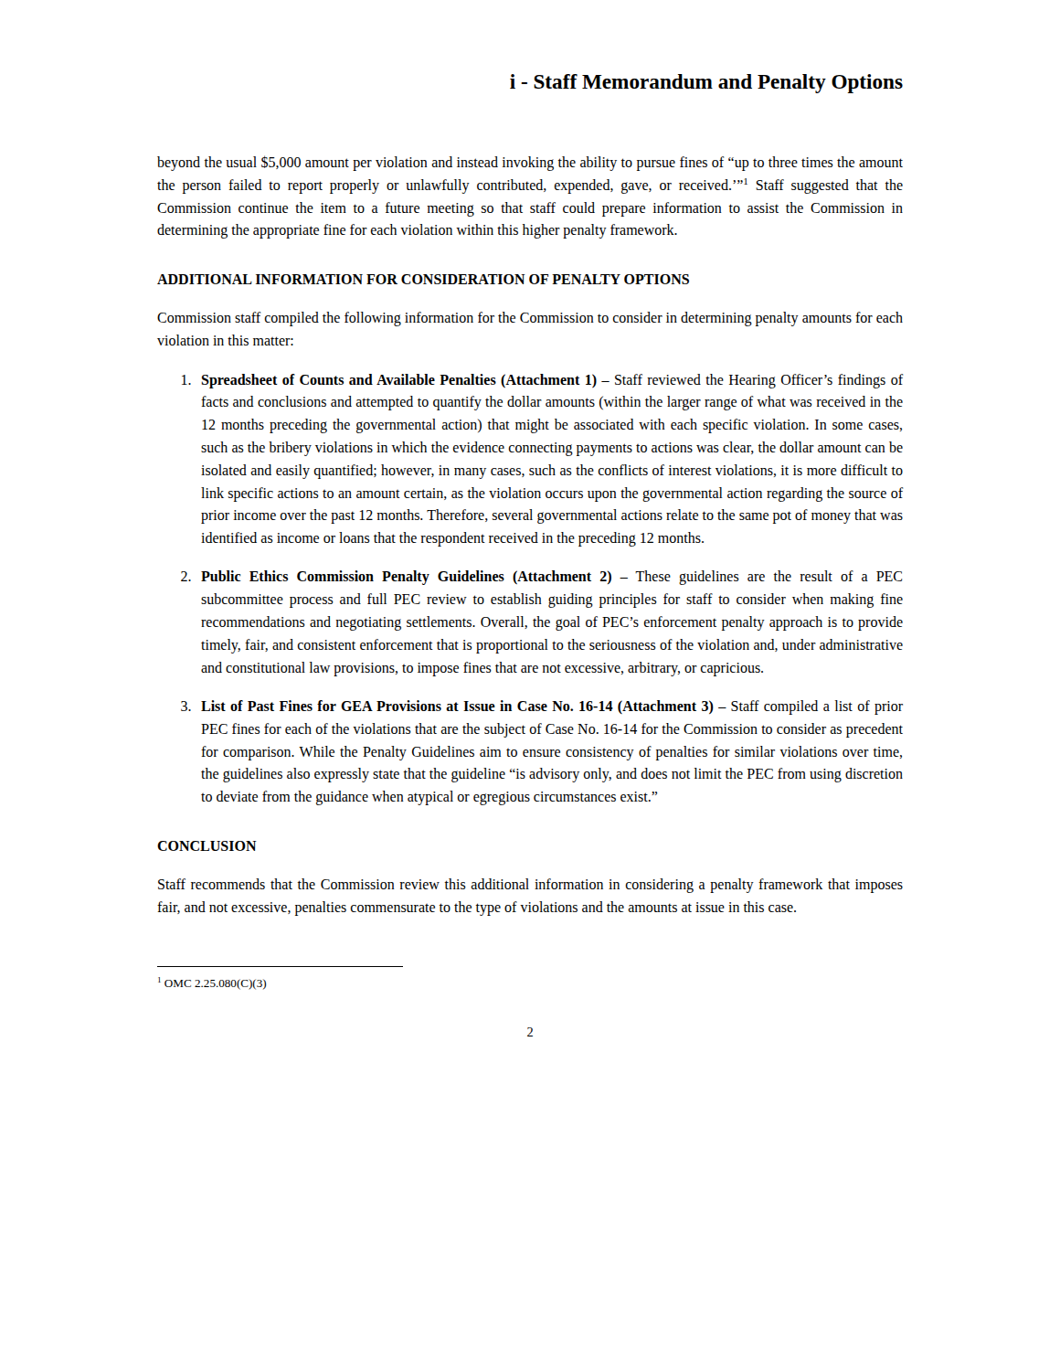i - Staff Memorandum and Penalty Options
beyond the usual $5,000 amount per violation and instead invoking the ability to pursue fines of “up to three times the amount the person failed to report properly or unlawfully contributed, expended, gave, or received.’”1 Staff suggested that the Commission continue the item to a future meeting so that staff could prepare information to assist the Commission in determining the appropriate fine for each violation within this higher penalty framework.
Additional Information for Consideration of Penalty Options
Commission staff compiled the following information for the Commission to consider in determining penalty amounts for each violation in this matter:
Spreadsheet of Counts and Available Penalties (Attachment 1) – Staff reviewed the Hearing Officer’s findings of facts and conclusions and attempted to quantify the dollar amounts (within the larger range of what was received in the 12 months preceding the governmental action) that might be associated with each specific violation. In some cases, such as the bribery violations in which the evidence connecting payments to actions was clear, the dollar amount can be isolated and easily quantified; however, in many cases, such as the conflicts of interest violations, it is more difficult to link specific actions to an amount certain, as the violation occurs upon the governmental action regarding the source of prior income over the past 12 months. Therefore, several governmental actions relate to the same pot of money that was identified as income or loans that the respondent received in the preceding 12 months.
Public Ethics Commission Penalty Guidelines (Attachment 2) – These guidelines are the result of a PEC subcommittee process and full PEC review to establish guiding principles for staff to consider when making fine recommendations and negotiating settlements. Overall, the goal of PEC’s enforcement penalty approach is to provide timely, fair, and consistent enforcement that is proportional to the seriousness of the violation and, under administrative and constitutional law provisions, to impose fines that are not excessive, arbitrary, or capricious.
List of Past Fines for GEA Provisions at Issue in Case No. 16-14 (Attachment 3) – Staff compiled a list of prior PEC fines for each of the violations that are the subject of Case No. 16-14 for the Commission to consider as precedent for comparison. While the Penalty Guidelines aim to ensure consistency of penalties for similar violations over time, the guidelines also expressly state that the guideline “is advisory only, and does not limit the PEC from using discretion to deviate from the guidance when atypical or egregious circumstances exist.”
Conclusion
Staff recommends that the Commission review this additional information in considering a penalty framework that imposes fair, and not excessive, penalties commensurate to the type of violations and the amounts at issue in this case.
1 OMC 2.25.080(C)(3)
2